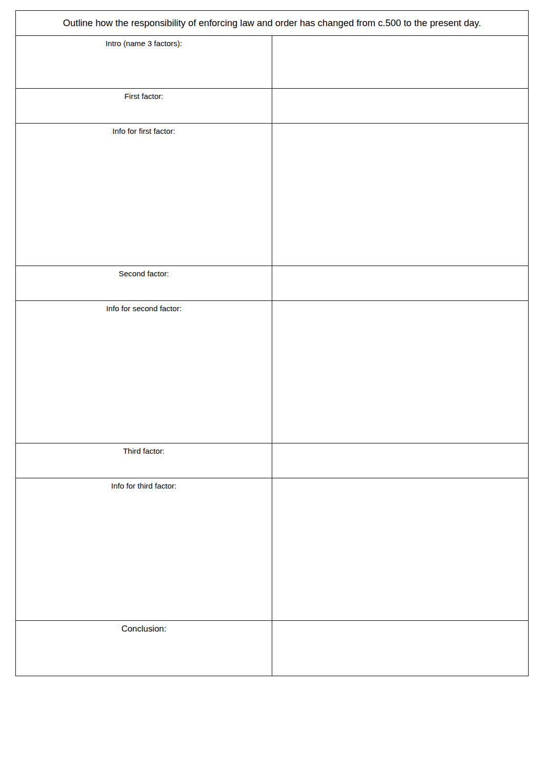| Outline how the responsibility of enforcing law and order has changed from c.500 to the present day. |
| --- |
| Intro (name 3 factors): | |
| First factor: | |
| Info for first factor: | |
| Second factor: | |
| Info for second factor: | |
| Third factor: | |
| Info for third factor: | |
| Conclusion: | |